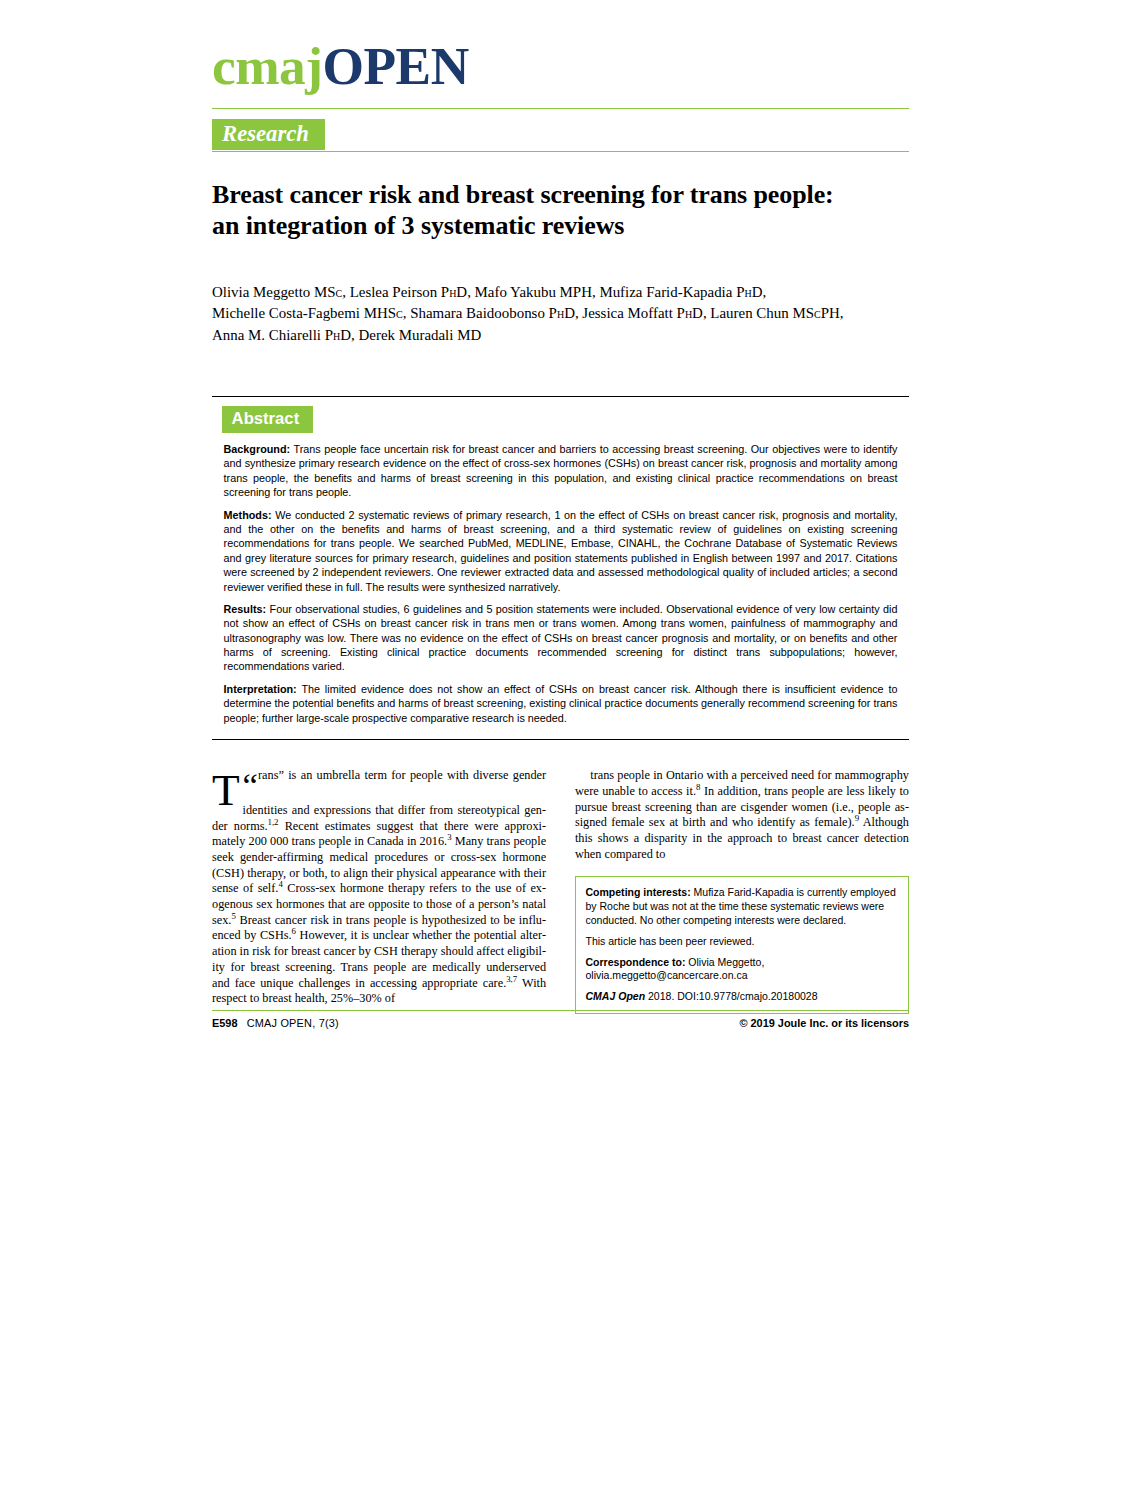cmaj OPEN
Research
Breast cancer risk and breast screening for trans people:
an integration of 3 systematic reviews
Olivia Meggetto MSc, Leslea Peirson PhD, Mafo Yakubu MPH, Mufiza Farid-Kapadia PhD,
Michelle Costa-Fagbemi MHSc, Shamara Baidoobonso PhD, Jessica Moffatt PhD, Lauren Chun MScPH,
Anna M. Chiarelli PhD, Derek Muradali MD
Abstract
Background: Trans people face uncertain risk for breast cancer and barriers to accessing breast screening. Our objectives were to identify and synthesize primary research evidence on the effect of cross-sex hormones (CSHs) on breast cancer risk, prognosis and mortality among trans people, the benefits and harms of breast screening in this population, and existing clinical practice recommendations on breast screening for trans people.
Methods: We conducted 2 systematic reviews of primary research, 1 on the effect of CSHs on breast cancer risk, prognosis and mortality, and the other on the benefits and harms of breast screening, and a third systematic review of guidelines on existing screening recommendations for trans people. We searched PubMed, MEDLINE, Embase, CINAHL, the Cochrane Database of Systematic Reviews and grey literature sources for primary research, guidelines and position statements published in English between 1997 and 2017. Citations were screened by 2 independent reviewers. One reviewer extracted data and assessed methodological quality of included articles; a second reviewer verified these in full. The results were synthesized narratively.
Results: Four observational studies, 6 guidelines and 5 position statements were included. Observational evidence of very low certainty did not show an effect of CSHs on breast cancer risk in trans men or trans women. Among trans women, painfulness of mammography and ultrasonography was low. There was no evidence on the effect of CSHs on breast cancer prognosis and mortality, or on benefits and other harms of screening. Existing clinical practice documents recommended screening for distinct trans subpopulations; however, recommendations varied.
Interpretation: The limited evidence does not show an effect of CSHs on breast cancer risk. Although there is insufficient evidence to determine the potential benefits and harms of breast screening, existing clinical practice documents generally recommend screening for trans people; further large-scale prospective comparative research is needed.
“Trans” is an umbrella term for people with diverse gender identities and expressions that differ from stereotypical gender norms.1,2 Recent estimates suggest that there were approximately 200 000 trans people in Canada in 2016.3 Many trans people seek gender-affirming medical procedures or cross-sex hormone (CSH) therapy, or both, to align their physical appearance with their sense of self.4 Cross-sex hormone therapy refers to the use of exogenous sex hormones that are opposite to those of a person’s natal sex.5 Breast cancer risk in trans people is hypothesized to be influenced by CSHs.6 However, it is unclear whether the potential alteration in risk for breast cancer by CSH therapy should affect eligibility for breast screening. Trans people are medically underserved and face unique challenges in accessing appropriate care.3,7 With respect to breast health, 25%–30% of
trans people in Ontario with a perceived need for mammography were unable to access it.8 In addition, trans people are less likely to pursue breast screening than are cisgender women (i.e., people assigned female sex at birth and who identify as female).9 Although this shows a disparity in the approach to breast cancer detection when compared to
Competing interests: Mufiza Farid-Kapadia is currently employed by Roche but was not at the time these systematic reviews were conducted. No other competing interests were declared.
This article has been peer reviewed.
Correspondence to: Olivia Meggetto, olivia.meggetto@cancercare.on.ca
CMAJ Open 2018. DOI:10.9778/cmajo.20180028
E598 CMAJ OPEN, 7(3)
© 2019 Joule Inc. or its licensors